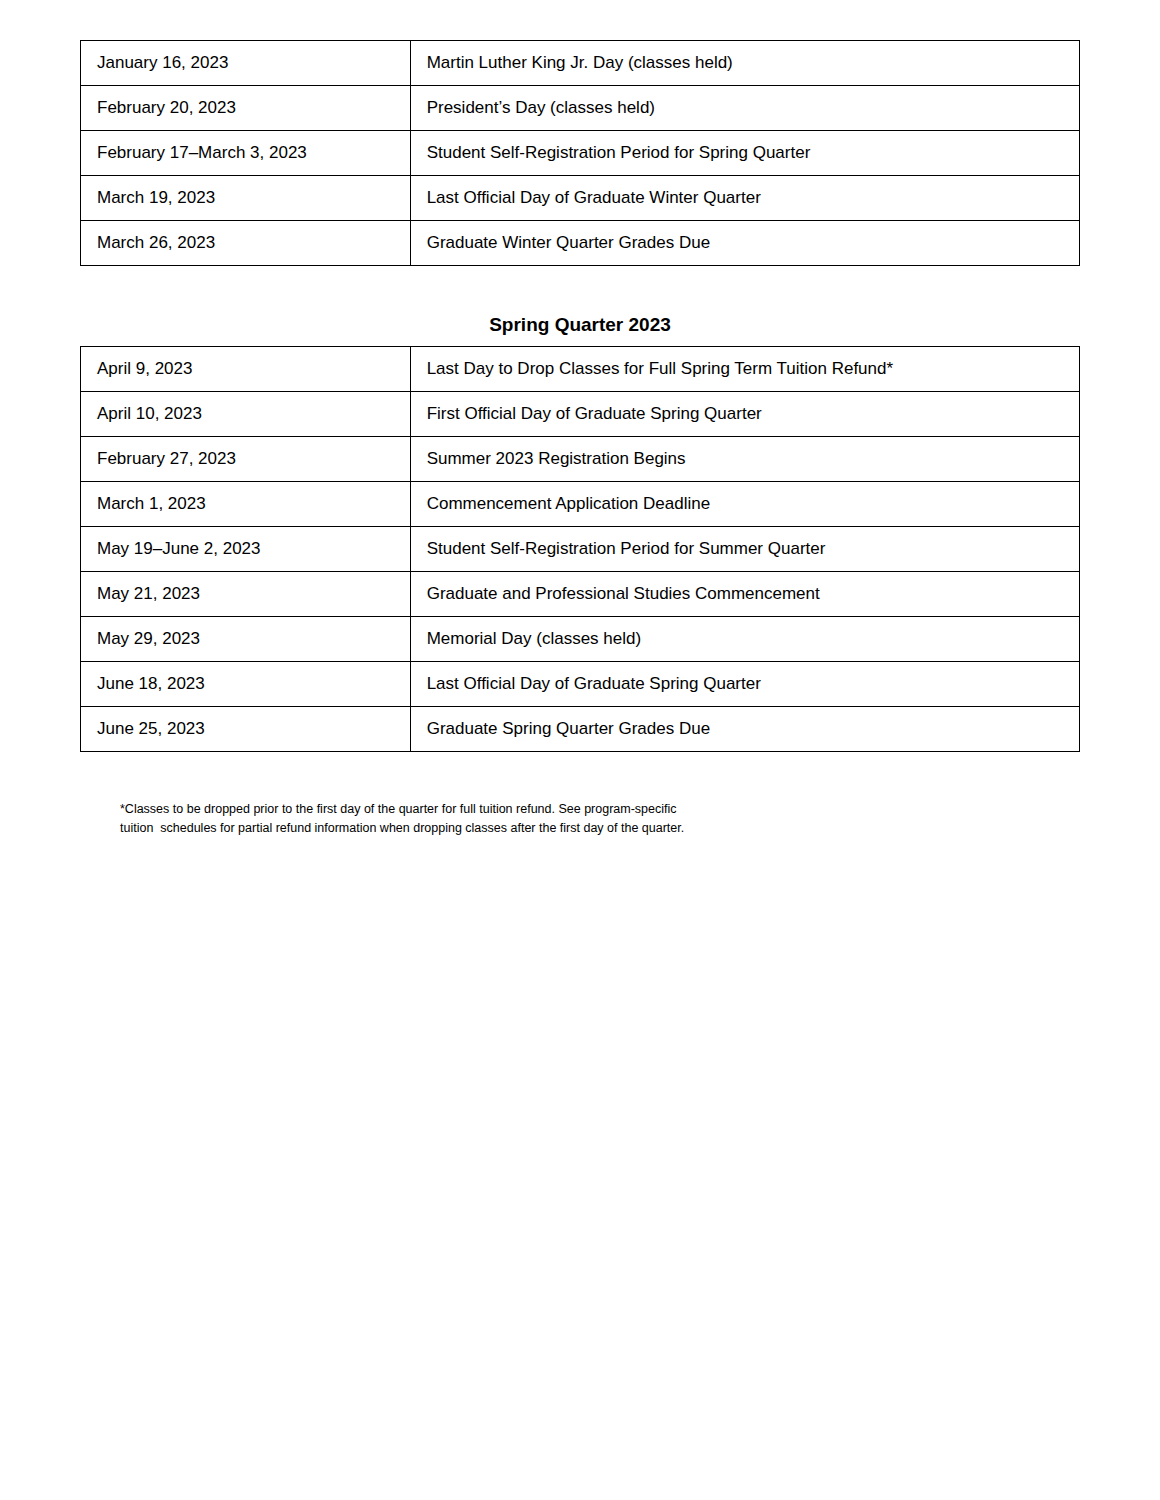| January 16, 2023 | Martin Luther King Jr. Day (classes held) |
| February 20, 2023 | President’s Day (classes held) |
| February 17–March 3, 2023 | Student Self-Registration Period for Spring Quarter |
| March 19, 2023 | Last Official Day of Graduate Winter Quarter |
| March 26, 2023 | Graduate Winter Quarter Grades Due |
Spring Quarter 2023
| April 9, 2023 | Last Day to Drop Classes for Full Spring Term Tuition Refund* |
| April 10, 2023 | First Official Day of Graduate Spring Quarter |
| February 27, 2023 | Summer 2023 Registration Begins |
| March 1, 2023 | Commencement Application Deadline |
| May 19–June 2, 2023 | Student Self-Registration Period for Summer Quarter |
| May 21, 2023 | Graduate and Professional Studies Commencement |
| May 29, 2023 | Memorial Day (classes held) |
| June 18, 2023 | Last Official Day of Graduate Spring Quarter |
| June 25, 2023 | Graduate Spring Quarter Grades Due |
*Classes to be dropped prior to the first day of the quarter for full tuition refund. See program-specific
tuition schedules for partial refund information when dropping classes after the first day of the quarter.